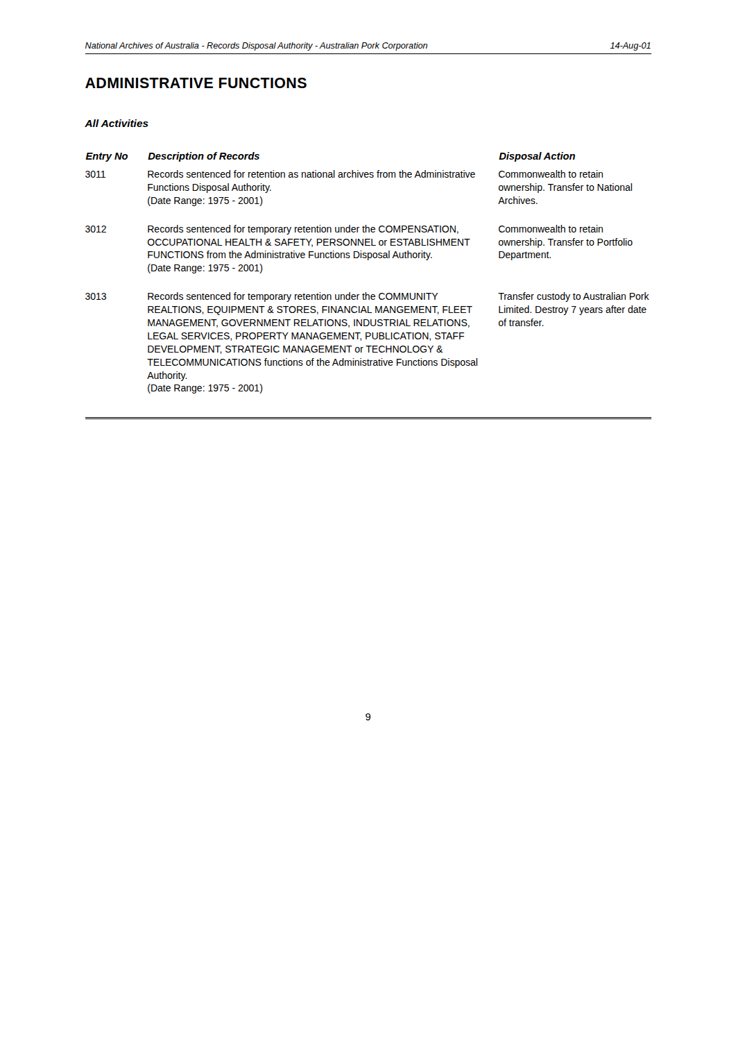National Archives of Australia - Records Disposal Authority - Australian Pork Corporation 14-Aug-01
ADMINISTRATIVE FUNCTIONS
All Activities
| Entry No | Description of Records | Disposal Action |
| --- | --- | --- |
| 3011 | Records sentenced for retention as national archives from the Administrative Functions Disposal Authority. (Date Range: 1975 - 2001) | Commonwealth to retain ownership. Transfer to National Archives. |
| 3012 | Records sentenced for temporary retention under the COMPENSATION, OCCUPATIONAL HEALTH & SAFETY, PERSONNEL or ESTABLISHMENT FUNCTIONS from the Administrative Functions Disposal Authority. (Date Range: 1975 - 2001) | Commonwealth to retain ownership. Transfer to Portfolio Department. |
| 3013 | Records sentenced for temporary retention under the COMMUNITY REALTIONS, EQUIPMENT & STORES, FINANCIAL MANGEMENT, FLEET MANAGEMENT, GOVERNMENT RELATIONS, INDUSTRIAL RELATIONS, LEGAL SERVICES, PROPERTY MANAGEMENT, PUBLICATION, STAFF DEVELOPMENT, STRATEGIC MANAGEMENT or TECHNOLOGY & TELECOMMUNICATIONS functions of the Administrative Functions Disposal Authority. (Date Range: 1975 - 2001) | Transfer custody to Australian Pork Limited. Destroy 7 years after date of transfer. |
9